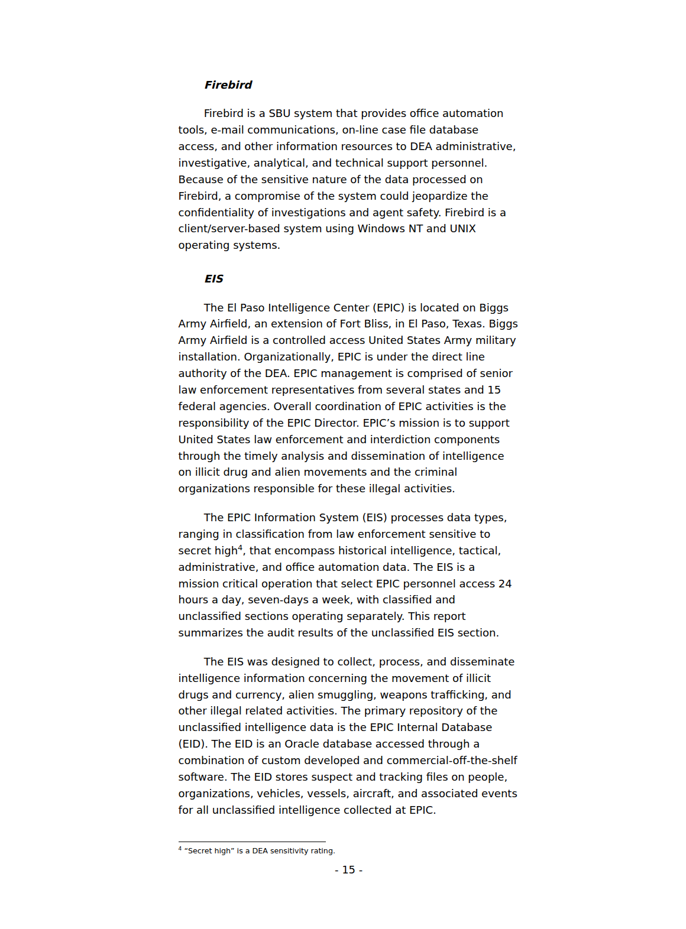Firebird
Firebird is a SBU system that provides office automation tools, e-mail communications, on-line case file database access, and other information resources to DEA administrative, investigative, analytical, and technical support personnel. Because of the sensitive nature of the data processed on Firebird, a compromise of the system could jeopardize the confidentiality of investigations and agent safety. Firebird is a client/server-based system using Windows NT and UNIX operating systems.
EIS
The El Paso Intelligence Center (EPIC) is located on Biggs Army Airfield, an extension of Fort Bliss, in El Paso, Texas. Biggs Army Airfield is a controlled access United States Army military installation. Organizationally, EPIC is under the direct line authority of the DEA. EPIC management is comprised of senior law enforcement representatives from several states and 15 federal agencies. Overall coordination of EPIC activities is the responsibility of the EPIC Director. EPIC’s mission is to support United States law enforcement and interdiction components through the timely analysis and dissemination of intelligence on illicit drug and alien movements and the criminal organizations responsible for these illegal activities.
The EPIC Information System (EIS) processes data types, ranging in classification from law enforcement sensitive to secret high4, that encompass historical intelligence, tactical, administrative, and office automation data. The EIS is a mission critical operation that select EPIC personnel access 24 hours a day, seven-days a week, with classified and unclassified sections operating separately. This report summarizes the audit results of the unclassified EIS section.
The EIS was designed to collect, process, and disseminate intelligence information concerning the movement of illicit drugs and currency, alien smuggling, weapons trafficking, and other illegal related activities. The primary repository of the unclassified intelligence data is the EPIC Internal Database (EID). The EID is an Oracle database accessed through a combination of custom developed and commercial-off-the-shelf software. The EID stores suspect and tracking files on people, organizations, vehicles, vessels, aircraft, and associated events for all unclassified intelligence collected at EPIC.
4 “Secret high” is a DEA sensitivity rating.
- 15 -